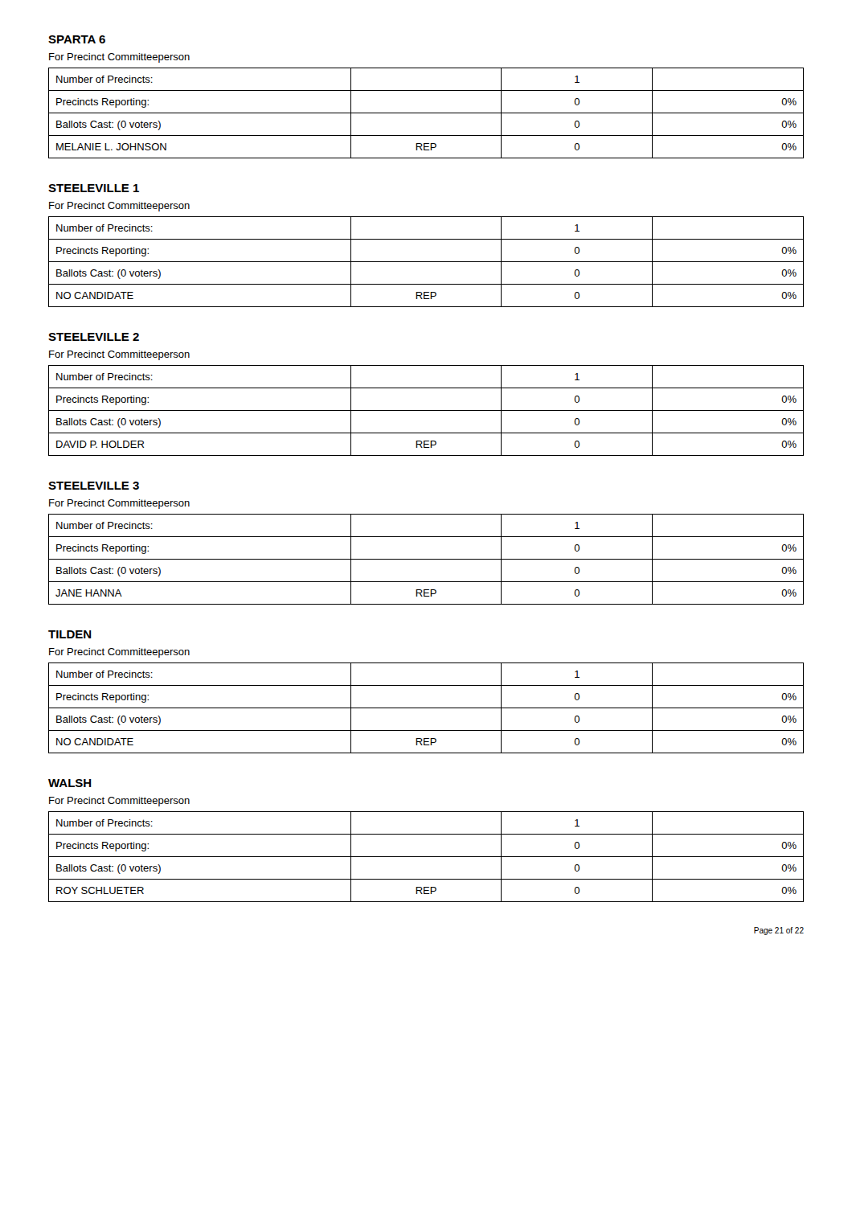SPARTA 6
For Precinct Committeeperson
| Number of Precincts: | | 1 | |
| Precincts Reporting: | | 0 | 0% |
| Ballots Cast: (0 voters) | | 0 | 0% |
| MELANIE L. JOHNSON | REP | 0 | 0% |
STEELEVILLE 1
For Precinct Committeeperson
| Number of Precincts: | | 1 | |
| Precincts Reporting: | | 0 | 0% |
| Ballots Cast: (0 voters) | | 0 | 0% |
| NO CANDIDATE | REP | 0 | 0% |
STEELEVILLE 2
For Precinct Committeeperson
| Number of Precincts: | | 1 | |
| Precincts Reporting: | | 0 | 0% |
| Ballots Cast: (0 voters) | | 0 | 0% |
| DAVID P. HOLDER | REP | 0 | 0% |
STEELEVILLE 3
For Precinct Committeeperson
| Number of Precincts: | | 1 | |
| Precincts Reporting: | | 0 | 0% |
| Ballots Cast: (0 voters) | | 0 | 0% |
| JANE HANNA | REP | 0 | 0% |
TILDEN
For Precinct Committeeperson
| Number of Precincts: | | 1 | |
| Precincts Reporting: | | 0 | 0% |
| Ballots Cast: (0 voters) | | 0 | 0% |
| NO CANDIDATE | REP | 0 | 0% |
WALSH
For Precinct Committeeperson
| Number of Precincts: | | 1 | |
| Precincts Reporting: | | 0 | 0% |
| Ballots Cast: (0 voters) | | 0 | 0% |
| ROY SCHLUETER | REP | 0 | 0% |
Page 21 of 22